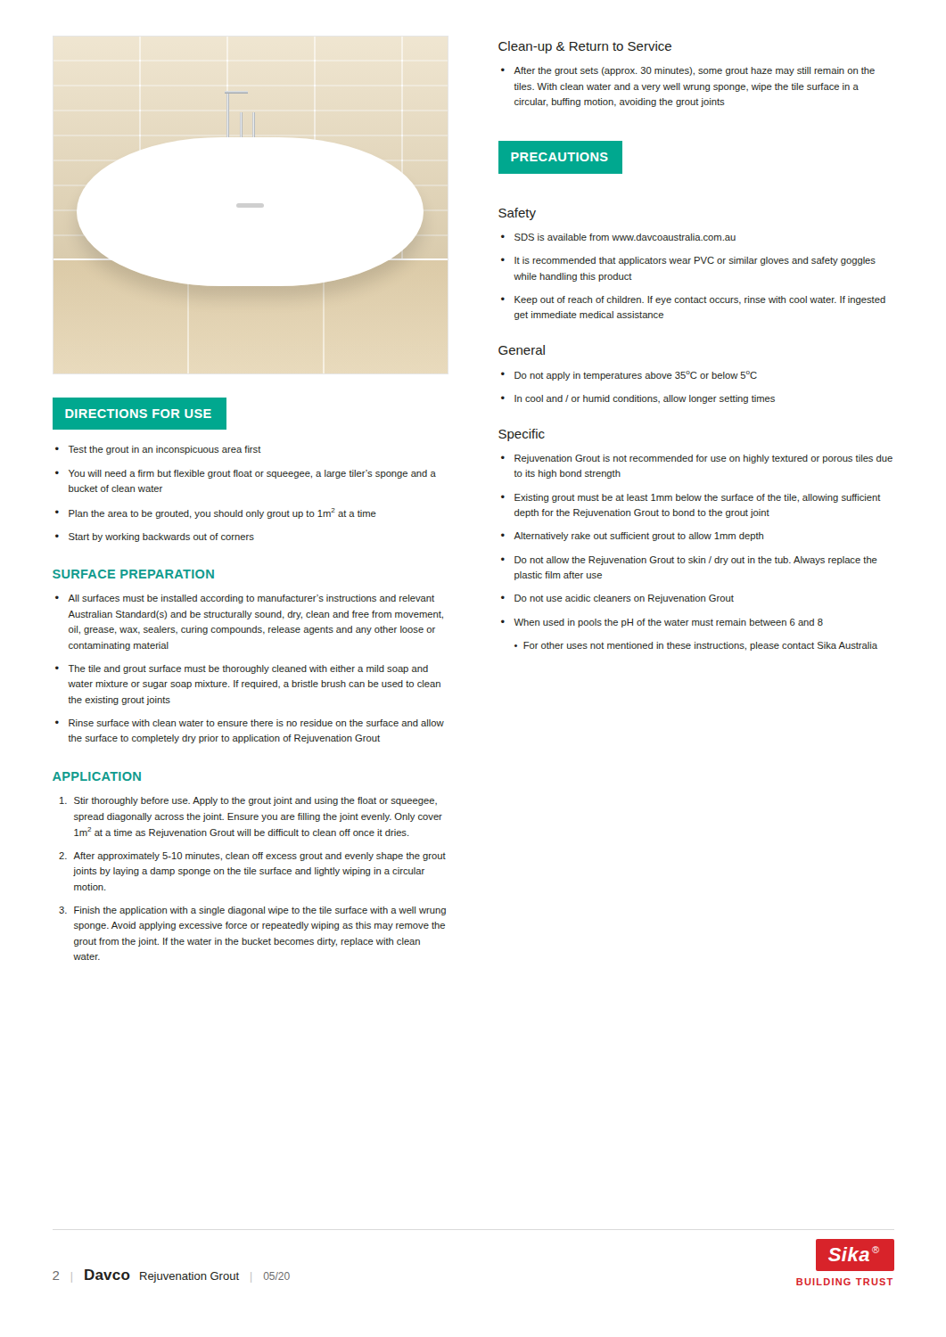Directions for use
Test the grout in an inconspicuous area first
You will need a firm but flexible grout float or squeegee, a large tiler’s sponge and a bucket of clean water
Plan the area to be grouted, you should only grout up to 1m2 at a time
Start by working backwards out of corners
Surface preparation
All surfaces must be installed according to manufacturer’s instructions and relevant Australian Standard(s) and be structurally sound, dry, clean and free from movement, oil, grease, wax, sealers, curing compounds, release agents and any other loose or contaminating material
The tile and grout surface must be thoroughly cleaned with either a mild soap and water mixture or sugar soap mixture. If required, a bristle brush can be used to clean the existing grout joints
Rinse surface with clean water to ensure there is no residue on the surface and allow the surface to completely dry prior to application of Rejuvenation Grout
Application
Stir thoroughly before use. Apply to the grout joint and using the float or squeegee, spread diagonally across the joint. Ensure you are filling the joint evenly. Only cover 1m2 at a time as Rejuvenation Grout will be difficult to clean off once it dries.
After approximately 5-10 minutes, clean off excess grout and evenly shape the grout joints by laying a damp sponge on the tile surface and lightly wiping in a circular motion.
Finish the application with a single diagonal wipe to the tile surface with a well wrung sponge. Avoid applying excessive force or repeatedly wiping as this may remove the grout from the joint. If the water in the bucket becomes dirty, replace with clean water.
Clean-up & Return to Service
After the grout sets (approx. 30 minutes), some grout haze may still remain on the tiles. With clean water and a very well wrung sponge, wipe the tile surface in a circular, buffing motion, avoiding the grout joints
Precautions
Safety
SDS is available from www.davcoaustralia.com.au
It is recommended that applicators wear PVC or similar gloves and safety goggles while handling this product
Keep out of reach of children. If eye contact occurs, rinse with cool water. If ingested get immediate medical assistance
General
Do not apply in temperatures above 35oC or below 5oC
In cool and / or humid conditions, allow longer setting times
Specific
Rejuvenation Grout is not recommended for use on highly textured or porous tiles due to its high bond strength
Existing grout must be at least 1mm below the surface of the tile, allowing sufficient depth for the Rejuvenation Grout to bond to the grout joint
Alternatively rake out sufficient grout to allow 1mm depth
Do not allow the Rejuvenation Grout to skin / dry out in the tub. Always replace the plastic film after use
Do not use acidic cleaners on Rejuvenation Grout
When used in pools the pH of the water must remain between 6 and 8
• For other uses not mentioned in these instructions, please contact Sika Australia
2 | Davco Rejuvenation Grout | 05/20
Sika®
BUILDING TRUST